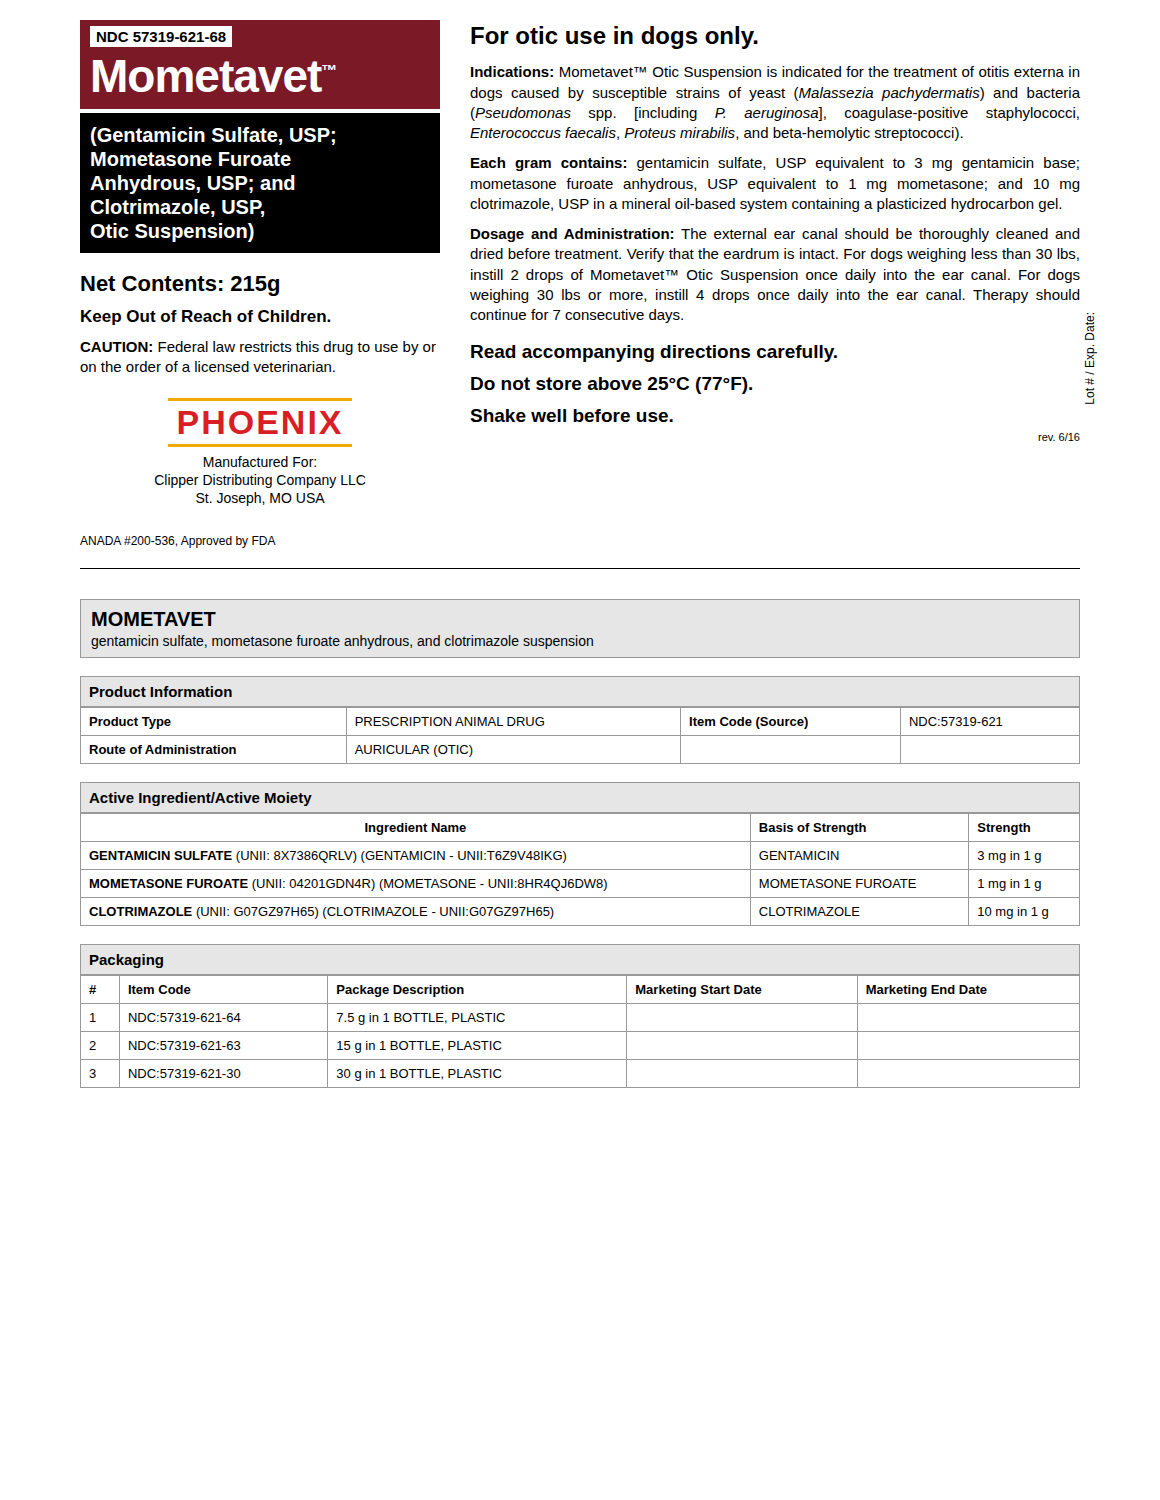NDC 57319-621-68
Mometavet™
(Gentamicin Sulfate, USP;
Mometasone Furoate
Anhydrous, USP; and
Clotrimazole, USP,
Otic Suspension)
Net Contents: 215g
Keep Out of Reach of Children.
CAUTION: Federal law restricts this drug to use by or on the order of a licensed veterinarian.
PHOENIX
Manufactured For:
Clipper Distributing Company LLC
St. Joseph, MO USA
ANADA #200-536, Approved by FDA
For otic use in dogs only.
Indications: Mometavet™ Otic Suspension is indicated for the treatment of otitis externa in dogs caused by susceptible strains of yeast (Malassezia pachydermatis) and bacteria (Pseudomonas spp. [including P. aeruginosa], coagulase-positive staphylococci, Enterococcus faecalis, Proteus mirabilis, and beta-hemolytic streptococci).
Each gram contains: gentamicin sulfate, USP equivalent to 3 mg gentamicin base; mometasone furoate anhydrous, USP equivalent to 1 mg mometasone; and 10 mg clotrimazole, USP in a mineral oil-based system containing a plasticized hydrocarbon gel.
Dosage and Administration: The external ear canal should be thoroughly cleaned and dried before treatment. Verify that the eardrum is intact. For dogs weighing less than 30 lbs, instill 2 drops of Mometavet™ Otic Suspension once daily into the ear canal. For dogs weighing 30 lbs or more, instill 4 drops once daily into the ear canal. Therapy should continue for 7 consecutive days.
Read accompanying directions carefully.
Do not store above 25°C (77°F).
Shake well before use.
rev. 6/16
Lot # / Exp. Date:
MOMETAVET
gentamicin sulfate, mometasone furoate anhydrous, and clotrimazole suspension
Product Information
| Product Type | PRESCRIPTION ANIMAL DRUG | Item Code (Source) | NDC:57319-621 |
| Route of Administration | AURICULAR (OTIC) | | |
Active Ingredient/Active Moiety
| Ingredient Name | Basis of Strength | Strength |
| --- | --- | --- |
| GENTAMICIN SULFATE (UNII: 8X7386QRLV) (GENTAMICIN - UNII:T6Z9V48IKG) | GENTAMICIN | 3 mg in 1 g |
| MOMETASONE FUROATE (UNII: 04201GDN4R) (MOMETASONE - UNII:8HR4QJ6DW8) | MOMETASONE FUROATE | 1 mg in 1 g |
| CLOTRIMAZOLE (UNII: G07GZ97H65) (CLOTRIMAZOLE - UNII:G07GZ97H65) | CLOTRIMAZOLE | 10 mg in 1 g |
Packaging
| # | Item Code | Package Description | Marketing Start Date | Marketing End Date |
| --- | --- | --- | --- | --- |
| 1 | NDC:57319-621-64 | 7.5 g in 1 BOTTLE, PLASTIC | | |
| 2 | NDC:57319-621-63 | 15 g in 1 BOTTLE, PLASTIC | | |
| 3 | NDC:57319-621-30 | 30 g in 1 BOTTLE, PLASTIC | | |